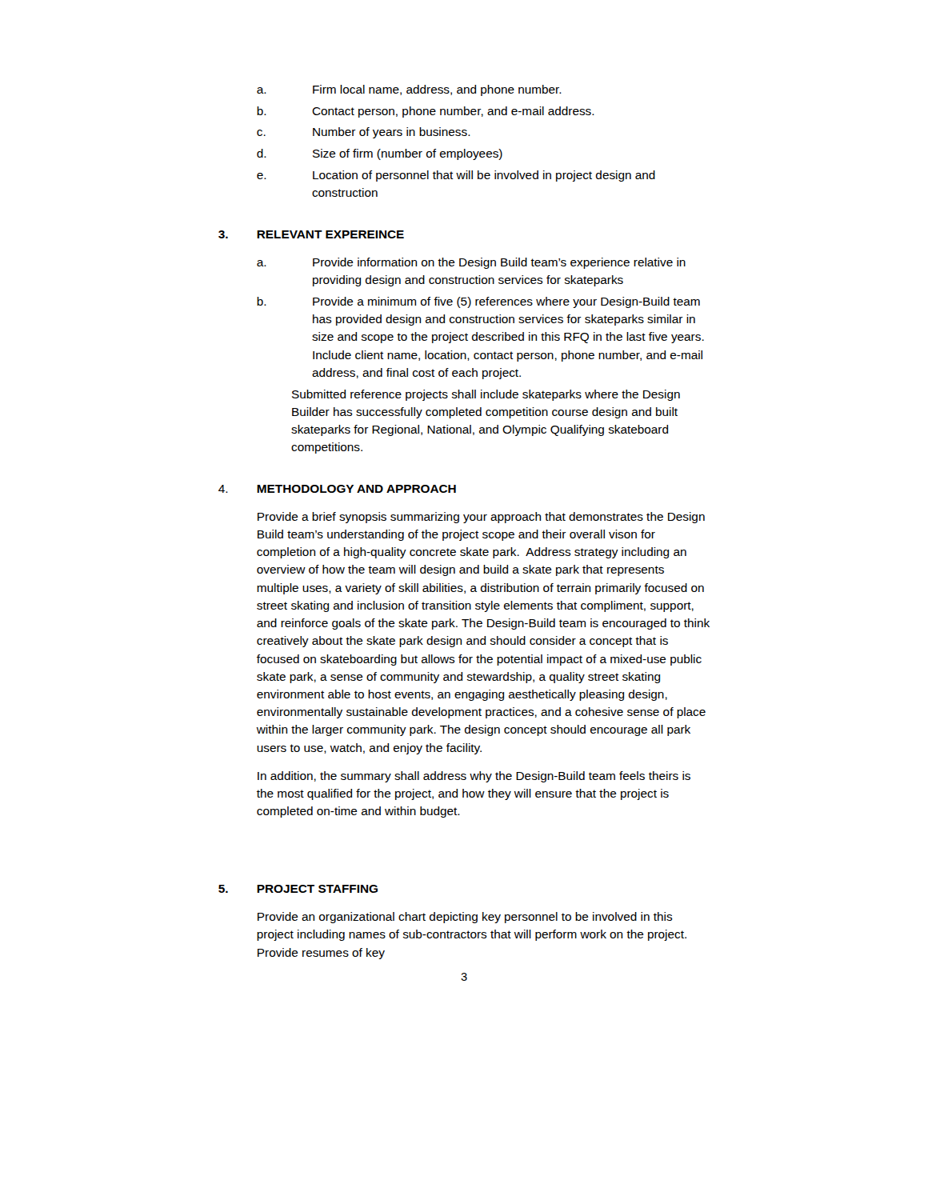a. Firm local name, address, and phone number.
b. Contact person, phone number, and e-mail address.
c. Number of years in business.
d. Size of firm (number of employees)
e. Location of personnel that will be involved in project design and construction
3. RELEVANT EXPEREINCE
a. Provide information on the Design Build team’s experience relative in providing design and construction services for skateparks
b. Provide a minimum of five (5) references where your Design-Build team has provided design and construction services for skateparks similar in size and scope to the project described in this RFQ in the last five years. Include client name, location, contact person, phone number, and e-mail address, and final cost of each project.
Submitted reference projects shall include skateparks where the Design Builder has successfully completed competition course design and built skateparks for Regional, National, and Olympic Qualifying skateboard competitions.
4. METHODOLOGY AND APPROACH
Provide a brief synopsis summarizing your approach that demonstrates the Design Build team’s understanding of the project scope and their overall vison for completion of a high-quality concrete skate park. Address strategy including an overview of how the team will design and build a skate park that represents multiple uses, a variety of skill abilities, a distribution of terrain primarily focused on street skating and inclusion of transition style elements that compliment, support, and reinforce goals of the skate park. The Design-Build team is encouraged to think creatively about the skate park design and should consider a concept that is focused on skateboarding but allows for the potential impact of a mixed-use public skate park, a sense of community and stewardship, a quality street skating environment able to host events, an engaging aesthetically pleasing design, environmentally sustainable development practices, and a cohesive sense of place within the larger community park. The design concept should encourage all park users to use, watch, and enjoy the facility.
In addition, the summary shall address why the Design-Build team feels theirs is the most qualified for the project, and how they will ensure that the project is completed on-time and within budget.
5. PROJECT STAFFING
Provide an organizational chart depicting key personnel to be involved in this project including names of sub-contractors that will perform work on the project. Provide resumes of key
3